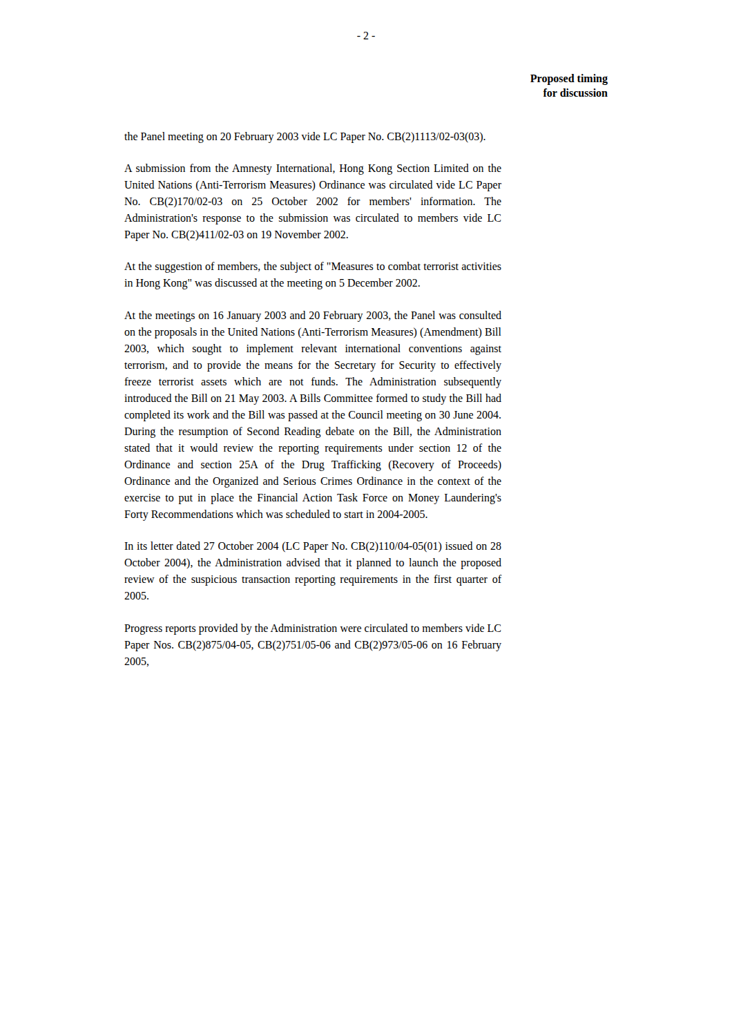- 2 -
Proposed timing
for discussion
the Panel meeting on 20 February 2003 vide LC Paper No. CB(2)1113/02-03(03).
A submission from the Amnesty International, Hong Kong Section Limited on the United Nations (Anti-Terrorism Measures) Ordinance was circulated vide LC Paper No. CB(2)170/02-03 on 25 October 2002 for members' information. The Administration's response to the submission was circulated to members vide LC Paper No. CB(2)411/02-03 on 19 November 2002.
At the suggestion of members, the subject of "Measures to combat terrorist activities in Hong Kong" was discussed at the meeting on 5 December 2002.
At the meetings on 16 January 2003 and 20 February 2003, the Panel was consulted on the proposals in the United Nations (Anti-Terrorism Measures) (Amendment) Bill 2003, which sought to implement relevant international conventions against terrorism, and to provide the means for the Secretary for Security to effectively freeze terrorist assets which are not funds. The Administration subsequently introduced the Bill on 21 May 2003. A Bills Committee formed to study the Bill had completed its work and the Bill was passed at the Council meeting on 30 June 2004. During the resumption of Second Reading debate on the Bill, the Administration stated that it would review the reporting requirements under section 12 of the Ordinance and section 25A of the Drug Trafficking (Recovery of Proceeds) Ordinance and the Organized and Serious Crimes Ordinance in the context of the exercise to put in place the Financial Action Task Force on Money Laundering's Forty Recommendations which was scheduled to start in 2004-2005.
In its letter dated 27 October 2004 (LC Paper No. CB(2)110/04-05(01) issued on 28 October 2004), the Administration advised that it planned to launch the proposed review of the suspicious transaction reporting requirements in the first quarter of 2005.
Progress reports provided by the Administration were circulated to members vide LC Paper Nos. CB(2)875/04-05, CB(2)751/05-06 and CB(2)973/05-06 on 16 February 2005,